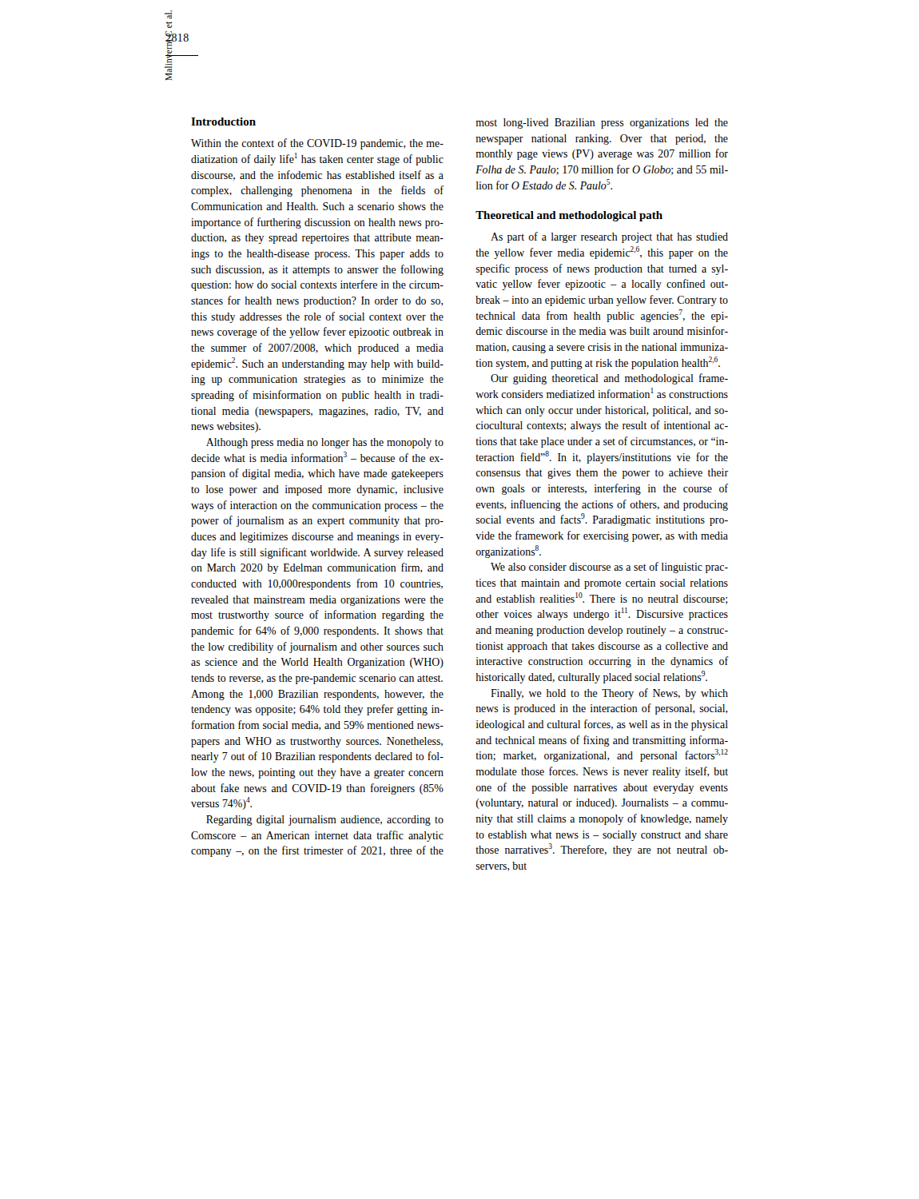2818
Malinverni C et al.
Introduction
Within the context of the COVID-19 pandemic, the mediatization of daily life1 has taken center stage of public discourse, and the infodemic has established itself as a complex, challenging phenomena in the fields of Communication and Health. Such a scenario shows the importance of furthering discussion on health news production, as they spread repertoires that attribute meanings to the health-disease process. This paper adds to such discussion, as it attempts to answer the following question: how do social contexts interfere in the circumstances for health news production? In order to do so, this study addresses the role of social context over the news coverage of the yellow fever epizootic outbreak in the summer of 2007/2008, which produced a media epidemic2. Such an understanding may help with building up communication strategies as to minimize the spreading of misinformation on public health in traditional media (newspapers, magazines, radio, TV, and news websites).
Although press media no longer has the monopoly to decide what is media information3 – because of the expansion of digital media, which have made gatekeepers to lose power and imposed more dynamic, inclusive ways of interaction on the communication process – the power of journalism as an expert community that produces and legitimizes discourse and meanings in everyday life is still significant worldwide. A survey released on March 2020 by Edelman communication firm, and conducted with 10,000respondents from 10 countries, revealed that mainstream media organizations were the most trustworthy source of information regarding the pandemic for 64% of 9,000 respondents. It shows that the low credibility of journalism and other sources such as science and the World Health Organization (WHO) tends to reverse, as the pre-pandemic scenario can attest. Among the 1,000 Brazilian respondents, however, the tendency was opposite; 64% told they prefer getting information from social media, and 59% mentioned newspapers and WHO as trustworthy sources. Nonetheless, nearly 7 out of 10 Brazilian respondents declared to follow the news, pointing out they have a greater concern about fake news and COVID-19 than foreigners (85% versus 74%)4.
Regarding digital journalism audience, according to Comscore – an American internet data traffic analytic company –, on the first trimester of 2021, three of the most long-lived Brazilian press organizations led the newspaper national ranking. Over that period, the monthly page views (PV) average was 207 million for Folha de S. Paulo; 170 million for O Globo; and 55 million for O Estado de S. Paulo5.
Theoretical and methodological path
As part of a larger research project that has studied the yellow fever media epidemic2,6, this paper on the specific process of news production that turned a sylvatic yellow fever epizootic – a locally confined outbreak – into an epidemic urban yellow fever. Contrary to technical data from health public agencies7, the epidemic discourse in the media was built around misinformation, causing a severe crisis in the national immunization system, and putting at risk the population health2,6.
Our guiding theoretical and methodological framework considers mediatized information1 as constructions which can only occur under historical, political, and sociocultural contexts; always the result of intentional actions that take place under a set of circumstances, or “interaction field”8. In it, players/institutions vie for the consensus that gives them the power to achieve their own goals or interests, interfering in the course of events, influencing the actions of others, and producing social events and facts9. Paradigmatic institutions provide the framework for exercising power, as with media organizations8.
We also consider discourse as a set of linguistic practices that maintain and promote certain social relations and establish realities10. There is no neutral discourse; other voices always undergo it11. Discursive practices and meaning production develop routinely – a constructionist approach that takes discourse as a collective and interactive construction occurring in the dynamics of historically dated, culturally placed social relations9.
Finally, we hold to the Theory of News, by which news is produced in the interaction of personal, social, ideological and cultural forces, as well as in the physical and technical means of fixing and transmitting information; market, organizational, and personal factors3,12 modulate those forces. News is never reality itself, but one of the possible narratives about everyday events (voluntary, natural or induced). Journalists – a community that still claims a monopoly of knowledge, namely to establish what news is – socially construct and share those narratives3. Therefore, they are not neutral observers, but